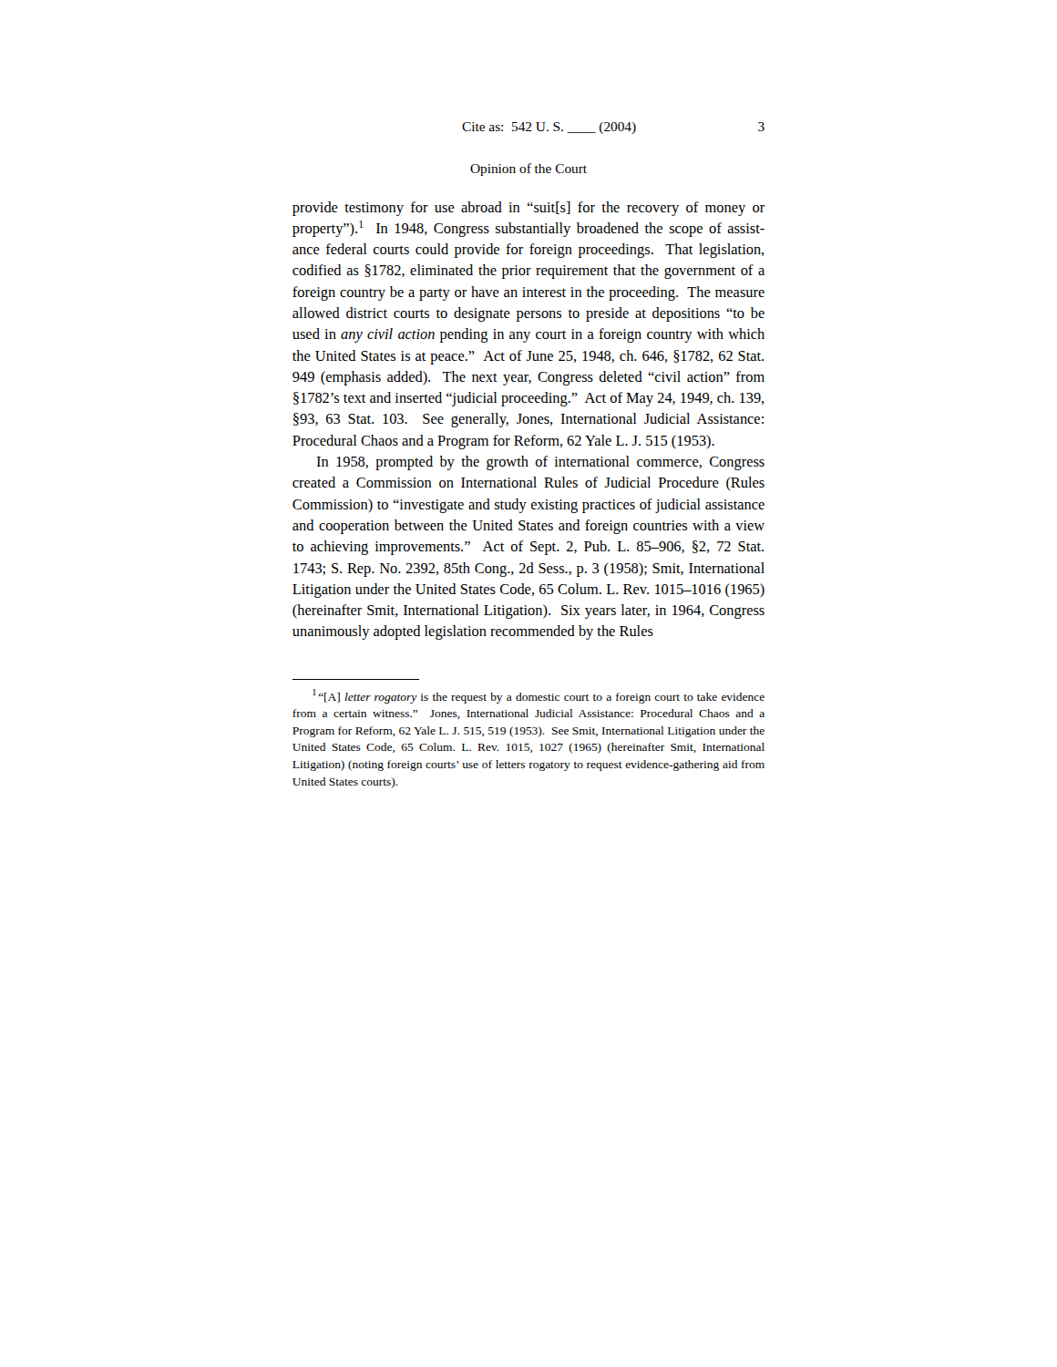Cite as: 542 U. S. ____ (2004) 3
Opinion of the Court
provide testimony for use abroad in “suit[s] for the recovery of money or property”).1 In 1948, Congress substantially broadened the scope of assistance federal courts could provide for foreign proceedings. That legislation, codified as §1782, eliminated the prior requirement that the government of a foreign country be a party or have an interest in the proceeding. The measure allowed district courts to designate persons to preside at depositions “to be used in any civil action pending in any court in a foreign country with which the United States is at peace.” Act of June 25, 1948, ch. 646, §1782, 62 Stat. 949 (emphasis added). The next year, Congress deleted “civil action” from §1782’s text and inserted “judicial proceeding.” Act of May 24, 1949, ch. 139, §93, 63 Stat. 103. See generally, Jones, International Judicial Assistance: Procedural Chaos and a Program for Reform, 62 Yale L. J. 515 (1953).
In 1958, prompted by the growth of international commerce, Congress created a Commission on International Rules of Judicial Procedure (Rules Commission) to “investigate and study existing practices of judicial assistance and cooperation between the United States and foreign countries with a view to achieving improvements.” Act of Sept. 2, Pub. L. 85–906, §2, 72 Stat. 1743; S. Rep. No. 2392, 85th Cong., 2d Sess., p. 3 (1958); Smit, International Litigation under the United States Code, 65 Colum. L. Rev. 1015–1016 (1965) (hereinafter Smit, International Litigation). Six years later, in 1964, Congress unanimously adopted legislation recommended by the Rules
1“[A] letter rogatory is the request by a domestic court to a foreign court to take evidence from a certain witness.” Jones, International Judicial Assistance: Procedural Chaos and a Program for Reform, 62 Yale L. J. 515, 519 (1953). See Smit, International Litigation under the United States Code, 65 Colum. L. Rev. 1015, 1027 (1965) (hereinafter Smit, International Litigation) (noting foreign courts’ use of letters rogatory to request evidence-gathering aid from United States courts).